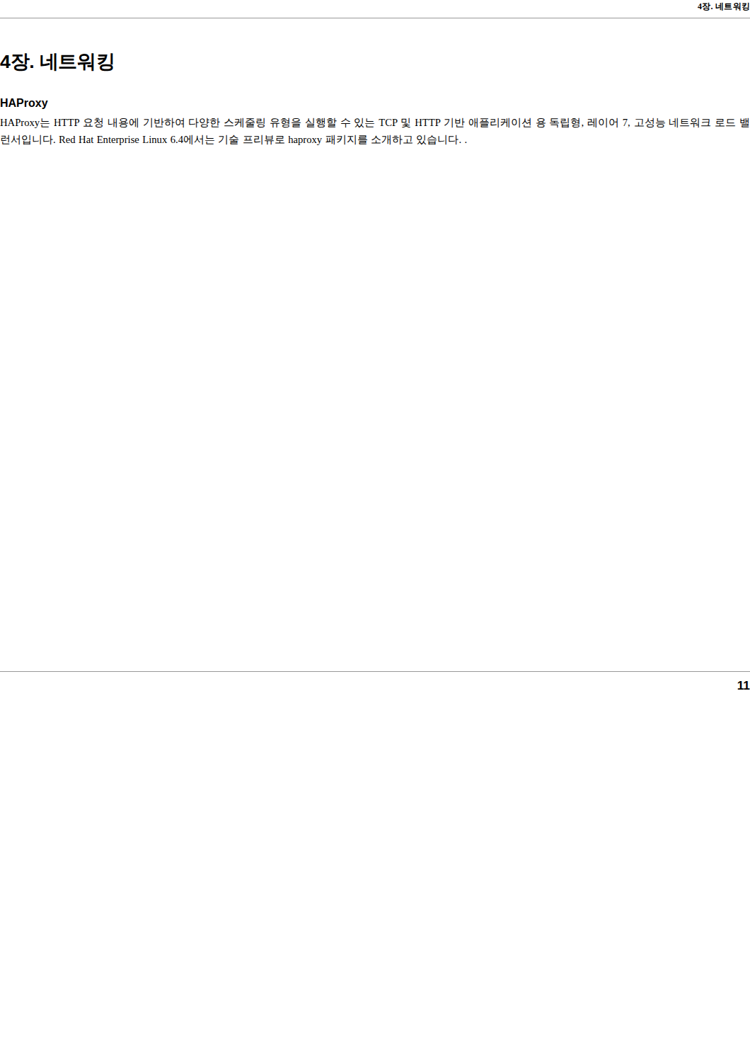4장. 네트워킹
4장. 네트워킹
HAProxy
HAProxy는 HTTP 요청 내용에 기반하여 다양한 스케줄링 유형을 실행할 수 있는 TCP 및 HTTP 기반 애플리케이션 용 독립형, 레이어 7, 고성능 네트워크 로드 밸런서입니다. Red Hat Enterprise Linux 6.4에서는 기술 프리뷰로 haproxy 패키지를 소개하고 있습니다. .
11